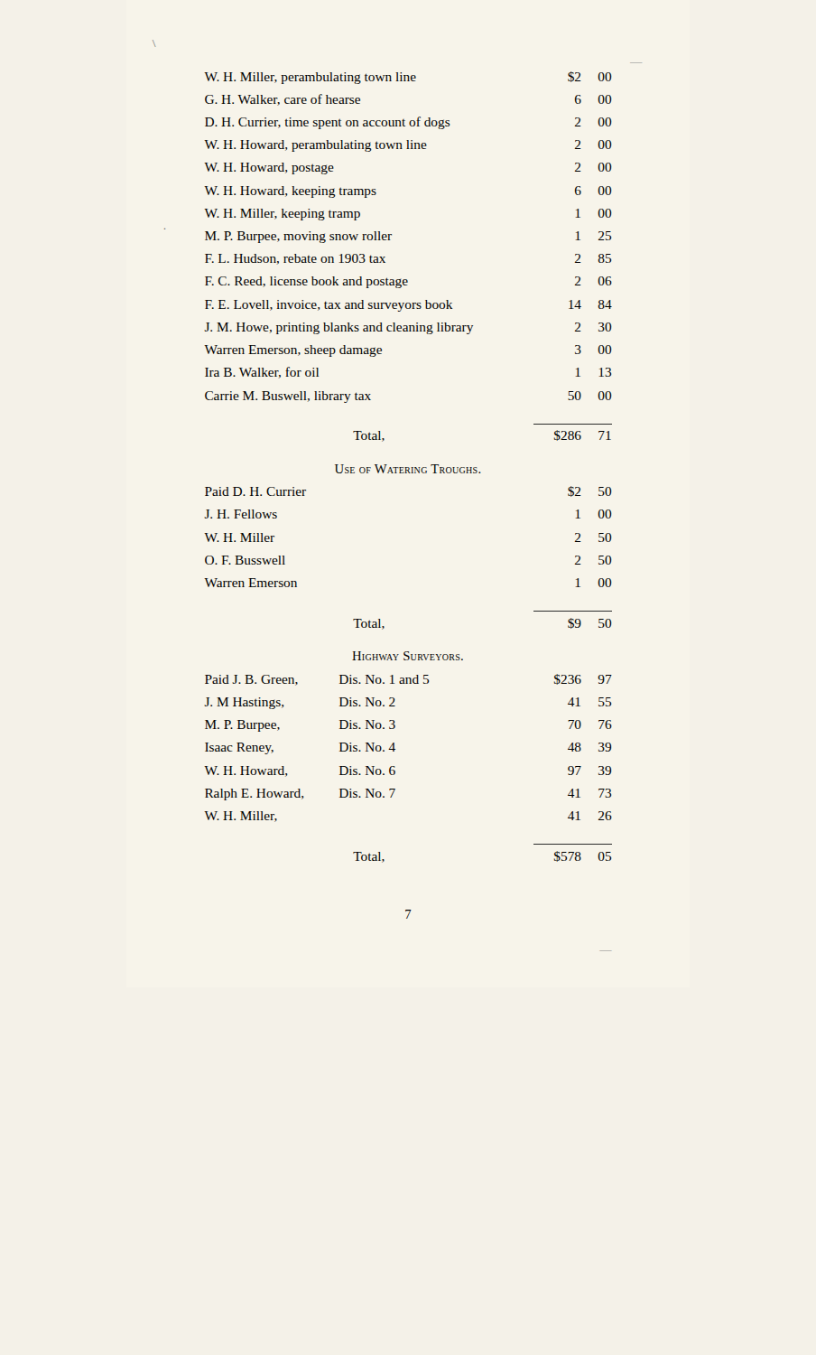\
·
—
—
| W. H. Miller, perambulating town line | $2 | 00 |
| G. H. Walker, care of hearse | 6 | 00 |
| D. H. Currier, time spent on account of dogs | 2 | 00 |
| W. H. Howard, perambulating town line | 2 | 00 |
| W. H. Howard, postage | 2 | 00 |
| W. H. Howard, keeping tramps | 6 | 00 |
| W. H. Miller, keeping tramp | 1 | 00 |
| M. P. Burpee, moving snow roller | 1 | 25 |
| F. L. Hudson, rebate on 1903 tax | 2 | 85 |
| F. C. Reed, license book and postage | 2 | 06 |
| F. E. Lovell, invoice, tax and surveyors book | 14 | 84 |
| J. M. Howe, printing blanks and cleaning library | 2 | 30 |
| Warren Emerson, sheep damage | 3 | 00 |
| Ira B. Walker, for oil | 1 | 13 |
| Carrie M. Buswell, library tax | 50 | 00 |
| Total, | $286 | 71 |
| Use of Watering Troughs. |
| Paid D. H. Currier | $2 | 50 |
| J. H. Fellows | 1 | 00 |
| W. H. Miller | 2 | 50 |
| O. F. Busswell | 2 | 50 |
| Warren Emerson | 1 | 00 |
| Total, | $9 | 50 |
| Highway Surveyors. |
| Paid J. B. Green, Dis. No. 1 and 5 | $236 | 97 |
| J. M Hastings, Dis. No. 2 | 41 | 55 |
| M. P. Burpee, Dis. No. 3 | 70 | 76 |
| Isaac Reney, Dis. No. 4 | 48 | 39 |
| W. H. Howard, Dis. No. 6 | 97 | 39 |
| Ralph E. Howard, Dis. No. 7 | 41 | 73 |
| W. H. Miller, | 41 | 26 |
| Total, | $578 | 05 |
7